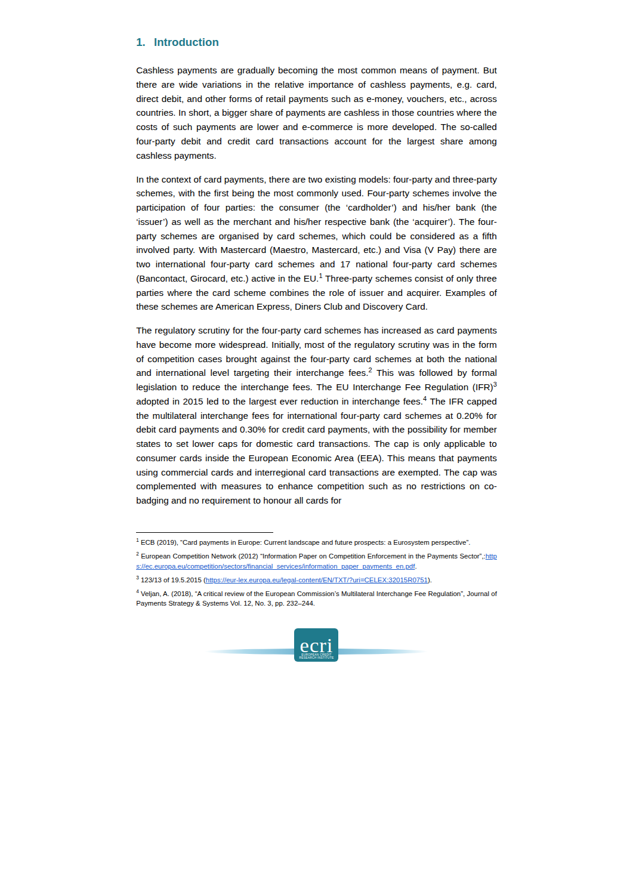1. Introduction
Cashless payments are gradually becoming the most common means of payment. But there are wide variations in the relative importance of cashless payments, e.g. card, direct debit, and other forms of retail payments such as e-money, vouchers, etc., across countries. In short, a bigger share of payments are cashless in those countries where the costs of such payments are lower and e-commerce is more developed. The so-called four-party debit and credit card transactions account for the largest share among cashless payments.
In the context of card payments, there are two existing models: four-party and three-party schemes, with the first being the most commonly used. Four-party schemes involve the participation of four parties: the consumer (the ‘cardholder’) and his/her bank (the ‘issuer’) as well as the merchant and his/her respective bank (the ‘acquirer’). The four-party schemes are organised by card schemes, which could be considered as a fifth involved party. With Mastercard (Maestro, Mastercard, etc.) and Visa (V Pay) there are two international four-party card schemes and 17 national four-party card schemes (Bancontact, Girocard, etc.) active in the EU.1 Three-party schemes consist of only three parties where the card scheme combines the role of issuer and acquirer. Examples of these schemes are American Express, Diners Club and Discovery Card.
The regulatory scrutiny for the four-party card schemes has increased as card payments have become more widespread. Initially, most of the regulatory scrutiny was in the form of competition cases brought against the four-party card schemes at both the national and international level targeting their interchange fees.2 This was followed by formal legislation to reduce the interchange fees. The EU Interchange Fee Regulation (IFR)3 adopted in 2015 led to the largest ever reduction in interchange fees.4 The IFR capped the multilateral interchange fees for international four-party card schemes at 0.20% for debit card payments and 0.30% for credit card payments, with the possibility for member states to set lower caps for domestic card transactions. The cap is only applicable to consumer cards inside the European Economic Area (EEA). This means that payments using commercial cards and interregional card transactions are exempted. The cap was complemented with measures to enhance competition such as no restrictions on co-badging and no requirement to honour all cards for
1 ECB (2019), “Card payments in Europe: Current landscape and future prospects: a Eurosystem perspective”.
2 European Competition Network (2012) “Information Paper on Competition Enforcement in the Payments Sector”,:https://ec.europa.eu/competition/sectors/financial_services/information_paper_payments_en.pdf.
3 123/13 of 19.5.2015 (https://eur-lex.europa.eu/legal-content/EN/TXT/?uri=CELEX:32015R0751).
4 Veljan, A. (2018), “A critical review of the European Commission’s Multilateral Interchange Fee Regulation”, Journal of Payments Strategy & Systems Vol. 12, No. 3, pp. 232–244.
ecriEuropean Credit Research Institute